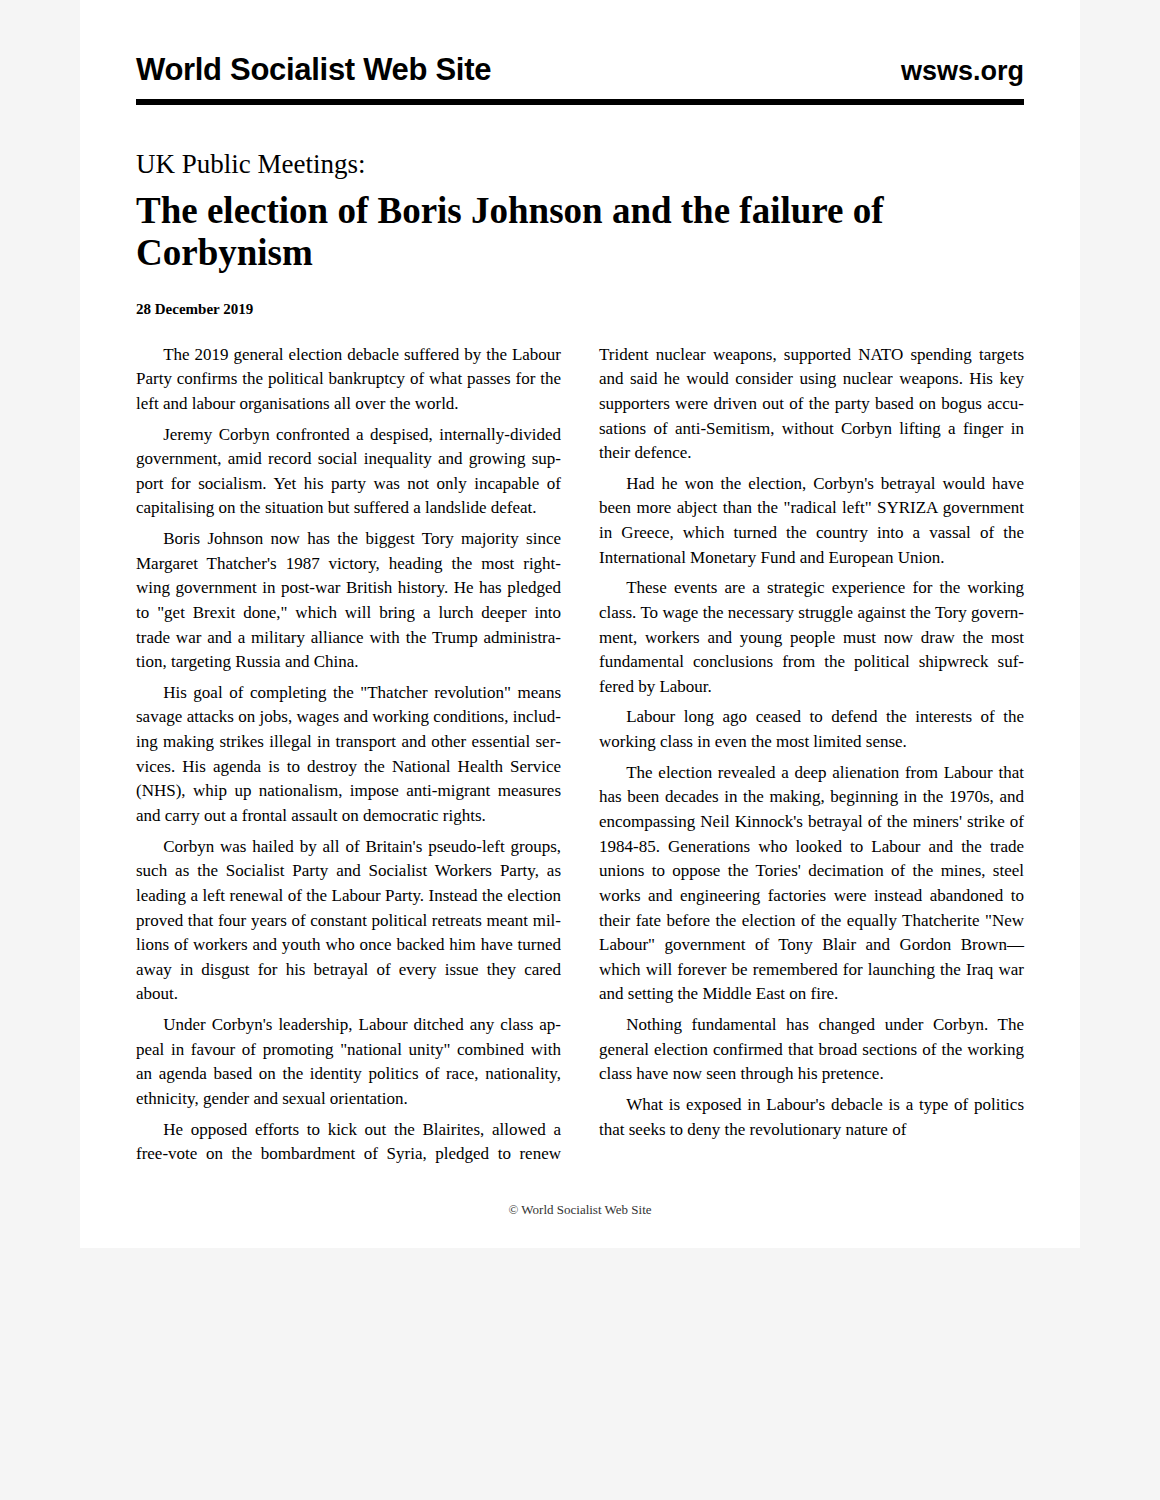World Socialist Web Site
wsws.org
UK Public Meetings:
The election of Boris Johnson and the failure of Corbynism
28 December 2019
The 2019 general election debacle suffered by the Labour Party confirms the political bankruptcy of what passes for the left and labour organisations all over the world.
Jeremy Corbyn confronted a despised, internally-divided government, amid record social inequality and growing support for socialism. Yet his party was not only incapable of capitalising on the situation but suffered a landslide defeat.
Boris Johnson now has the biggest Tory majority since Margaret Thatcher's 1987 victory, heading the most right-wing government in post-war British history. He has pledged to "get Brexit done," which will bring a lurch deeper into trade war and a military alliance with the Trump administration, targeting Russia and China.
His goal of completing the "Thatcher revolution" means savage attacks on jobs, wages and working conditions, including making strikes illegal in transport and other essential services. His agenda is to destroy the National Health Service (NHS), whip up nationalism, impose anti-migrant measures and carry out a frontal assault on democratic rights.
Corbyn was hailed by all of Britain's pseudo-left groups, such as the Socialist Party and Socialist Workers Party, as leading a left renewal of the Labour Party. Instead the election proved that four years of constant political retreats meant millions of workers and youth who once backed him have turned away in disgust for his betrayal of every issue they cared about.
Under Corbyn's leadership, Labour ditched any class appeal in favour of promoting "national unity" combined with an agenda based on the identity politics of race, nationality, ethnicity, gender and sexual orientation.
He opposed efforts to kick out the Blairites, allowed a free-vote on the bombardment of Syria, pledged to renew Trident nuclear weapons, supported NATO spending targets and said he would consider using nuclear weapons. His key supporters were driven out of the party based on bogus accusations of anti-Semitism, without Corbyn lifting a finger in their defence.
Had he won the election, Corbyn's betrayal would have been more abject than the "radical left" SYRIZA government in Greece, which turned the country into a vassal of the International Monetary Fund and European Union.
These events are a strategic experience for the working class. To wage the necessary struggle against the Tory government, workers and young people must now draw the most fundamental conclusions from the political shipwreck suffered by Labour.
Labour long ago ceased to defend the interests of the working class in even the most limited sense.
The election revealed a deep alienation from Labour that has been decades in the making, beginning in the 1970s, and encompassing Neil Kinnock's betrayal of the miners' strike of 1984-85. Generations who looked to Labour and the trade unions to oppose the Tories' decimation of the mines, steel works and engineering factories were instead abandoned to their fate before the election of the equally Thatcherite "New Labour" government of Tony Blair and Gordon Brown—which will forever be remembered for launching the Iraq war and setting the Middle East on fire.
Nothing fundamental has changed under Corbyn. The general election confirmed that broad sections of the working class have now seen through his pretence.
What is exposed in Labour's debacle is a type of politics that seeks to deny the revolutionary nature of
© World Socialist Web Site